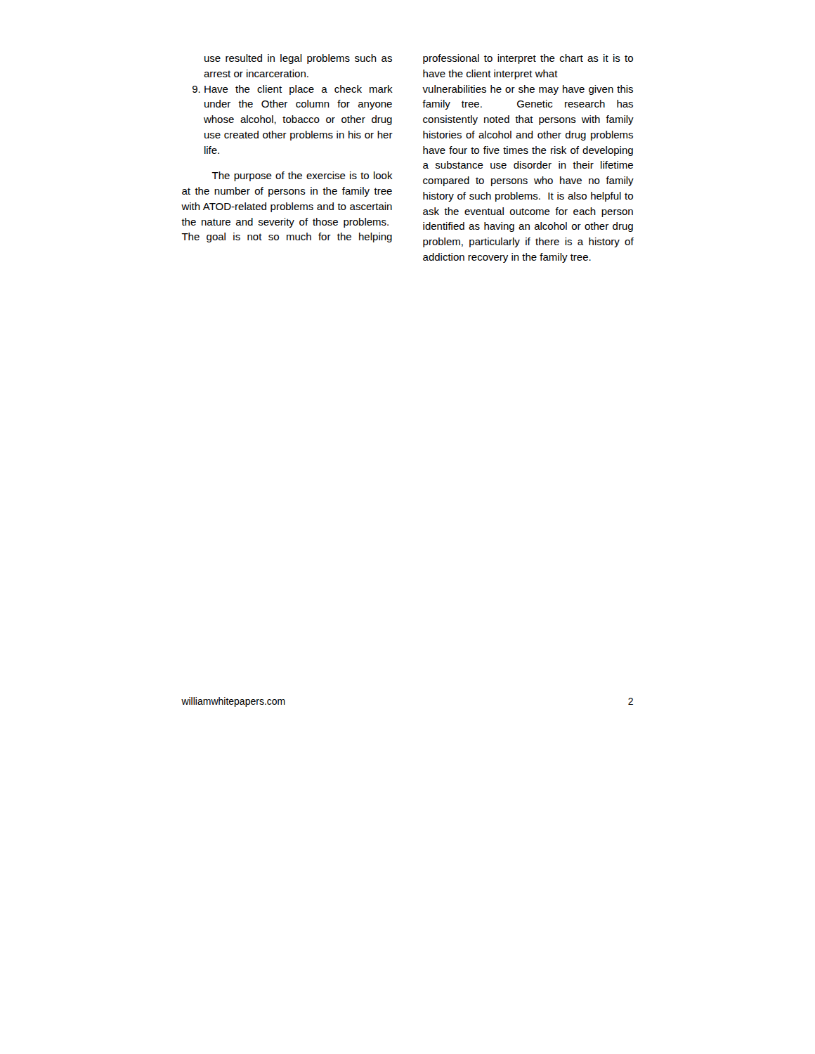use resulted in legal problems such as arrest or incarceration.
Have the client place a check mark under the Other column for anyone whose alcohol, tobacco or other drug use created other problems in his or her life.
The purpose of the exercise is to look at the number of persons in the family tree with ATOD-related problems and to ascertain the nature and severity of those problems. The goal is not so much for the helping professional to interpret the chart as it is to have the client interpret what
vulnerabilities he or she may have given this family tree. Genetic research has consistently noted that persons with family histories of alcohol and other drug problems have four to five times the risk of developing a substance use disorder in their lifetime compared to persons who have no family history of such problems. It is also helpful to ask the eventual outcome for each person identified as having an alcohol or other drug problem, particularly if there is a history of addiction recovery in the family tree.
williamwhitepapers.com 2